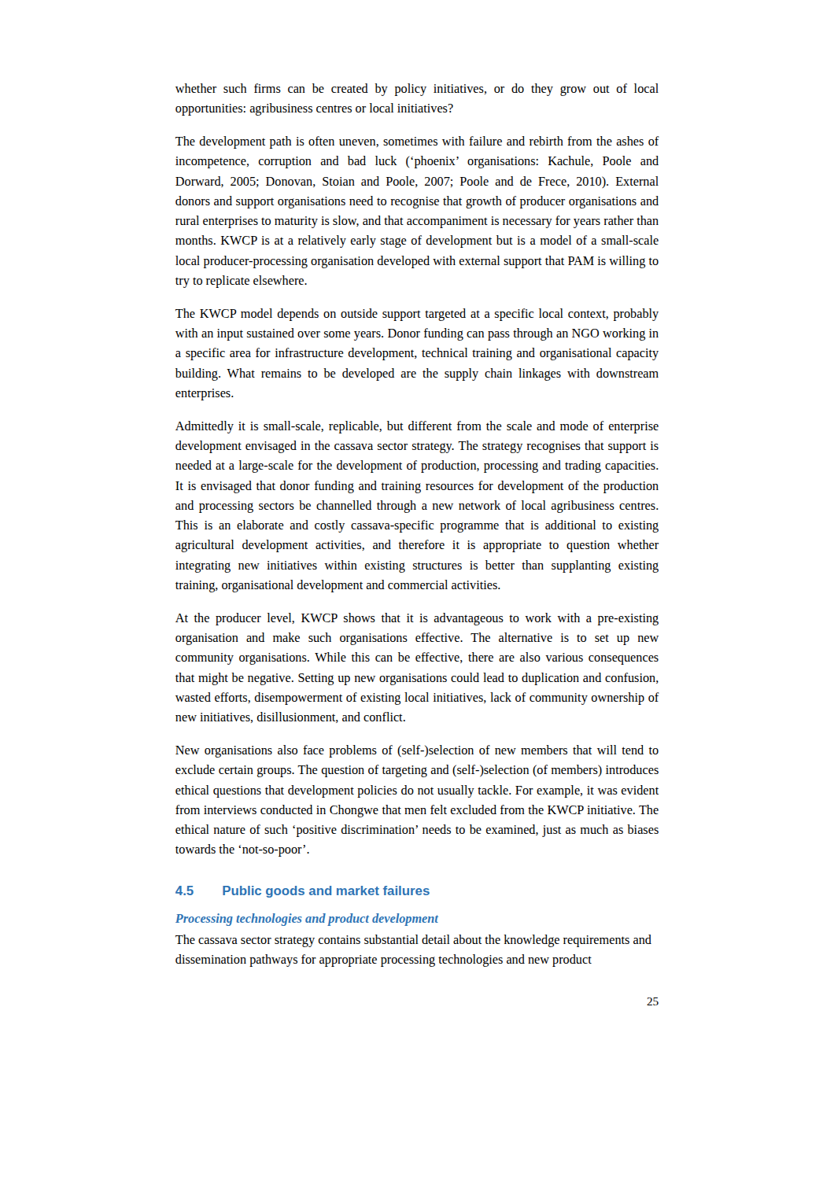whether such firms can be created by policy initiatives, or do they grow out of local opportunities: agribusiness centres or local initiatives?
The development path is often uneven, sometimes with failure and rebirth from the ashes of incompetence, corruption and bad luck (‘phoenix’ organisations: Kachule, Poole and Dorward, 2005; Donovan, Stoian and Poole, 2007; Poole and de Frece, 2010). External donors and support organisations need to recognise that growth of producer organisations and rural enterprises to maturity is slow, and that accompaniment is necessary for years rather than months. KWCP is at a relatively early stage of development but is a model of a small-scale local producer-processing organisation developed with external support that PAM is willing to try to replicate elsewhere.
The KWCP model depends on outside support targeted at a specific local context, probably with an input sustained over some years. Donor funding can pass through an NGO working in a specific area for infrastructure development, technical training and organisational capacity building. What remains to be developed are the supply chain linkages with downstream enterprises.
Admittedly it is small-scale, replicable, but different from the scale and mode of enterprise development envisaged in the cassava sector strategy. The strategy recognises that support is needed at a large-scale for the development of production, processing and trading capacities. It is envisaged that donor funding and training resources for development of the production and processing sectors be channelled through a new network of local agribusiness centres. This is an elaborate and costly cassava-specific programme that is additional to existing agricultural development activities, and therefore it is appropriate to question whether integrating new initiatives within existing structures is better than supplanting existing training, organisational development and commercial activities.
At the producer level, KWCP shows that it is advantageous to work with a pre-existing organisation and make such organisations effective. The alternative is to set up new community organisations. While this can be effective, there are also various consequences that might be negative. Setting up new organisations could lead to duplication and confusion, wasted efforts, disempowerment of existing local initiatives, lack of community ownership of new initiatives, disillusionment, and conflict.
New organisations also face problems of (self-)selection of new members that will tend to exclude certain groups. The question of targeting and (self-)selection (of members) introduces ethical questions that development policies do not usually tackle. For example, it was evident from interviews conducted in Chongwe that men felt excluded from the KWCP initiative. The ethical nature of such ‘positive discrimination’ needs to be examined, just as much as biases towards the ‘not-so-poor’.
4.5 Public goods and market failures
Processing technologies and product development
The cassava sector strategy contains substantial detail about the knowledge requirements and dissemination pathways for appropriate processing technologies and new product
25